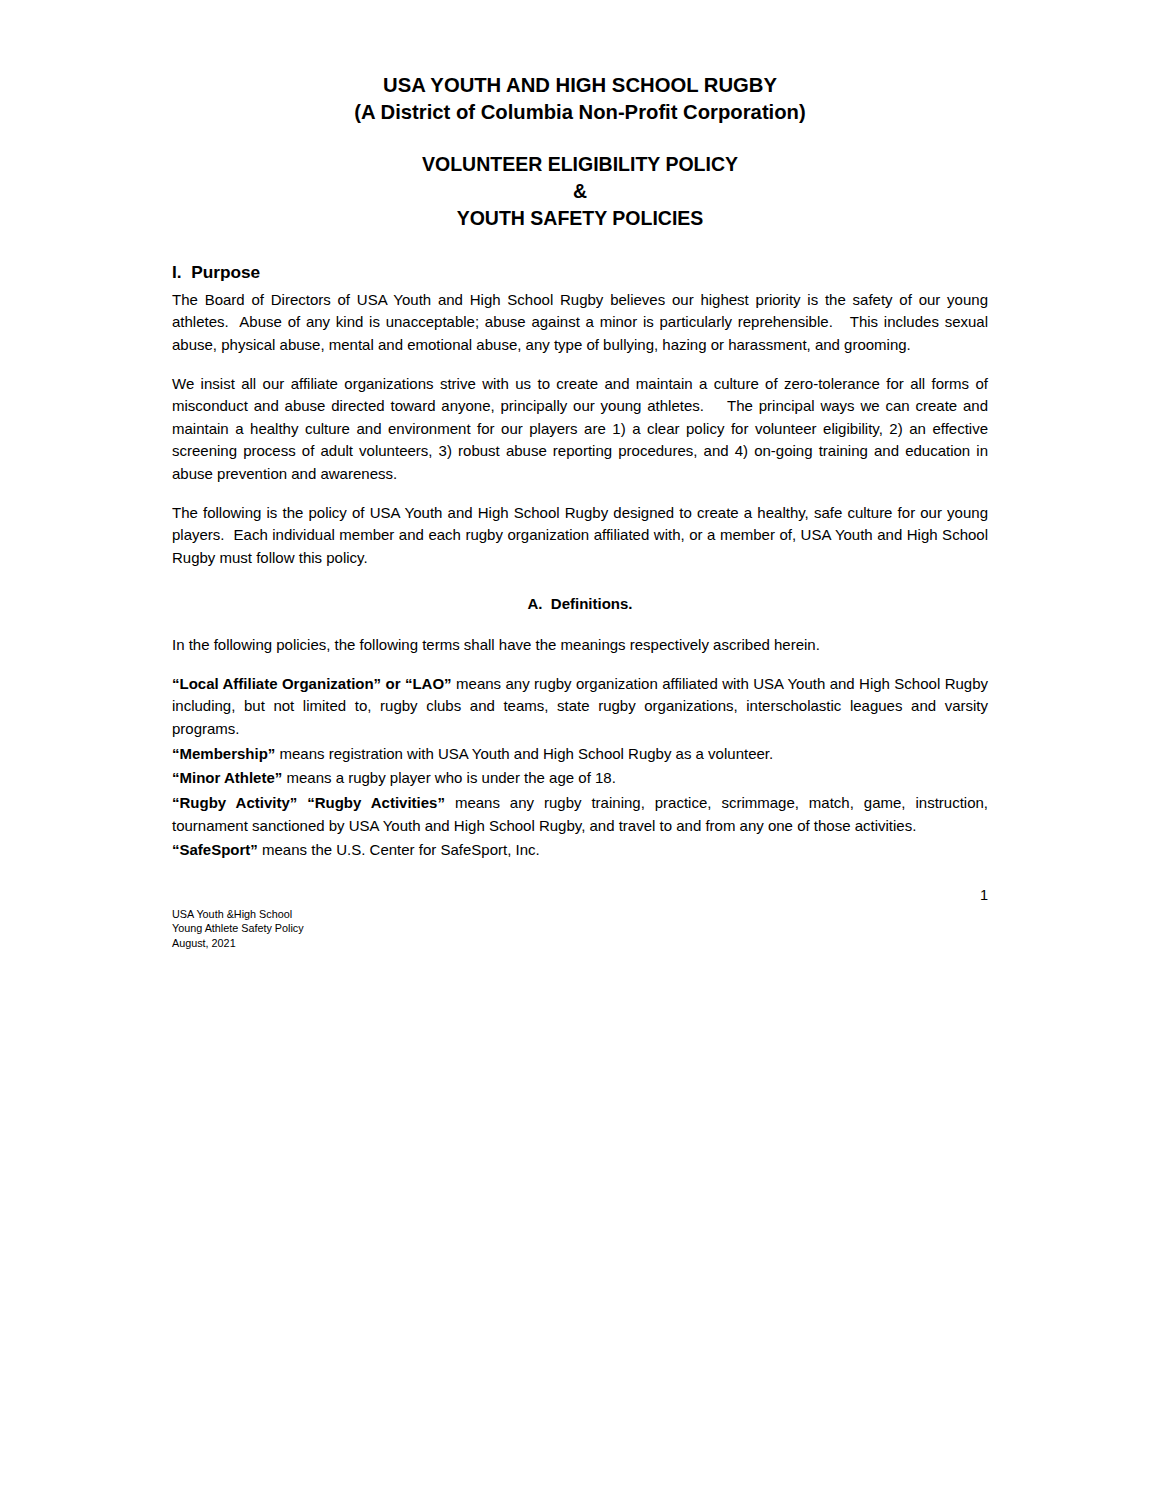USA YOUTH AND HIGH SCHOOL RUGBY
(A District of Columbia Non-Profit Corporation)
VOLUNTEER ELIGIBILITY POLICY
&
YOUTH SAFETY POLICIES
I. Purpose
The Board of Directors of USA Youth and High School Rugby believes our highest priority is the safety of our young athletes. Abuse of any kind is unacceptable; abuse against a minor is particularly reprehensible. This includes sexual abuse, physical abuse, mental and emotional abuse, any type of bullying, hazing or harassment, and grooming.
We insist all our affiliate organizations strive with us to create and maintain a culture of zero-tolerance for all forms of misconduct and abuse directed toward anyone, principally our young athletes. The principal ways we can create and maintain a healthy culture and environment for our players are 1) a clear policy for volunteer eligibility, 2) an effective screening process of adult volunteers, 3) robust abuse reporting procedures, and 4) on-going training and education in abuse prevention and awareness.
The following is the policy of USA Youth and High School Rugby designed to create a healthy, safe culture for our young players. Each individual member and each rugby organization affiliated with, or a member of, USA Youth and High School Rugby must follow this policy.
A. Definitions.
In the following policies, the following terms shall have the meanings respectively ascribed herein.
“Local Affiliate Organization” or “LAO” means any rugby organization affiliated with USA Youth and High School Rugby including, but not limited to, rugby clubs and teams, state rugby organizations, interscholastic leagues and varsity programs.
“Membership” means registration with USA Youth and High School Rugby as a volunteer.
“Minor Athlete” means a rugby player who is under the age of 18.
“Rugby Activity” “Rugby Activities” means any rugby training, practice, scrimmage, match, game, instruction, tournament sanctioned by USA Youth and High School Rugby, and travel to and from any one of those activities.
“SafeSport” means the U.S. Center for SafeSport, Inc.
1
USA Youth &High School
Young Athlete Safety Policy
August, 2021